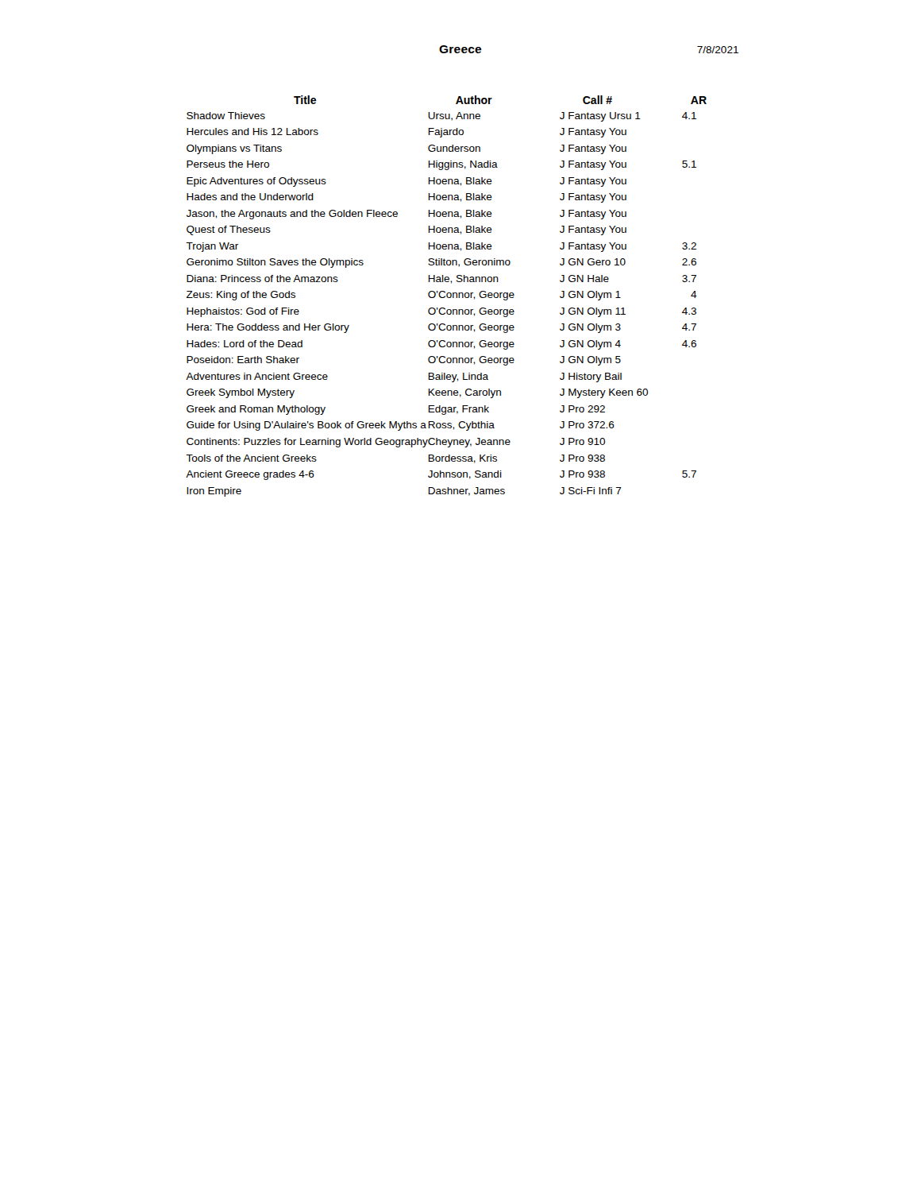Greece
7/8/2021
| Title | Author | Call # | AR |
| --- | --- | --- | --- |
| Shadow Thieves | Ursu, Anne | J Fantasy Ursu 1 | 4.1 |
| Hercules and His 12 Labors | Fajardo | J Fantasy You | |
| Olympians vs Titans | Gunderson | J Fantasy You | |
| Perseus the Hero | Higgins, Nadia | J Fantasy You | 5.1 |
| Epic Adventures of Odysseus | Hoena, Blake | J Fantasy You | |
| Hades and the Underworld | Hoena, Blake | J Fantasy You | |
| Jason, the Argonauts and the Golden Fleece | Hoena, Blake | J Fantasy You | |
| Quest of Theseus | Hoena, Blake | J Fantasy You | |
| Trojan War | Hoena, Blake | J Fantasy You | 3.2 |
| Geronimo Stilton Saves the Olympics | Stilton, Geronimo | J GN Gero 10 | 2.6 |
| Diana: Princess of the Amazons | Hale, Shannon | J GN Hale | 3.7 |
| Zeus: King of the Gods | O'Connor, George | J GN Olym 1 | 4 |
| Hephaistos: God of Fire | O'Connor, George | J GN Olym 11 | 4.3 |
| Hera: The Goddess and Her Glory | O'Connor, George | J GN Olym 3 | 4.7 |
| Hades: Lord of the Dead | O'Connor, George | J GN Olym 4 | 4.6 |
| Poseidon: Earth Shaker | O'Connor, George | J GN Olym 5 | |
| Adventures in Ancient Greece | Bailey, Linda | J History Bail | |
| Greek Symbol Mystery | Keene, Carolyn | J Mystery Keen 60 | |
| Greek and Roman Mythology | Edgar, Frank | J Pro 292 | |
| Guide for Using D'Aulaire's Book of Greek Myths a | Ross, Cybthia | J Pro 372.6 | |
| Continents: Puzzles for Learning World Geography | Cheyney, Jeanne | J Pro 910 | |
| Tools of the Ancient Greeks | Bordessa, Kris | J Pro 938 | |
| Ancient Greece grades 4-6 | Johnson, Sandi | J Pro 938 | 5.7 |
| Iron Empire | Dashner, James | J Sci-Fi Infi 7 | |